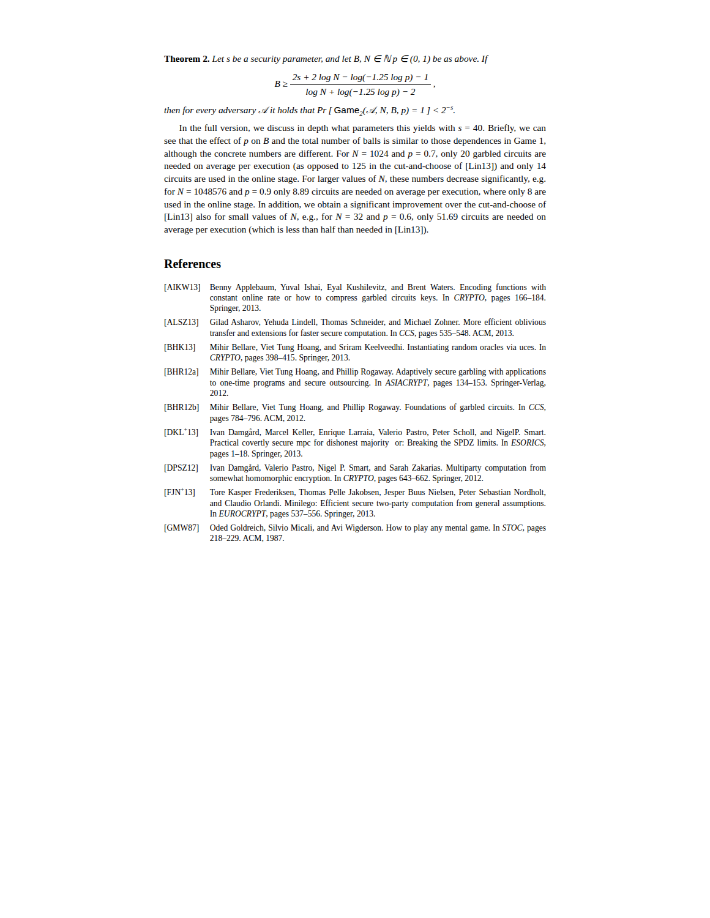Theorem 2. Let s be a security parameter, and let B, N ∈ ℕ p ∈ (0, 1) be as above. If
B ≥ 2s + 2 log N − log(−1.25 log p) − 1 log N + log(−1.25 log p) − 2 ,
then for every adversary 𝒜 it holds that Pr [ Game2(𝒜, N, B, p) = 1 ] < 2−s.
In the full version, we discuss in depth what parameters this yields with s = 40. Briefly, we can see that the effect of p on B and the total number of balls is similar to those dependences in Game 1, although the concrete numbers are different. For N = 1024 and p = 0.7, only 20 garbled circuits are needed on average per execution (as opposed to 125 in the cut-and-choose of [Lin13]) and only 14 circuits are used in the online stage. For larger values of N, these numbers decrease significantly, e.g. for N = 1048576 and p = 0.9 only 8.89 circuits are needed on average per execution, where only 8 are used in the online stage. In addition, we obtain a significant improvement over the cut-and-choose of [Lin13] also for small values of N, e.g., for N = 32 and p = 0.6, only 51.69 circuits are needed on average per execution (which is less than half than needed in [Lin13]).
References
| [AIKW13] | Benny Applebaum, Yuval Ishai, Eyal Kushilevitz, and Brent Waters. Encoding functions with constant online rate or how to compress garbled circuits keys. In CRYPTO , pages 166–184. Springer, 2013. |
| [ALSZ13] | Gilad Asharov, Yehuda Lindell, Thomas Schneider, and Michael Zohner. More efficient oblivious transfer and extensions for faster secure computation. In CCS , pages 535–548. ACM, 2013. |
| [BHK13] | Mihir Bellare, Viet Tung Hoang, and Sriram Keelveedhi. Instantiating random oracles via uces. In CRYPTO , pages 398–415. Springer, 2013. |
| [BHR12a] | Mihir Bellare, Viet Tung Hoang, and Phillip Rogaway. Adaptively secure garbling with applications to one-time programs and secure outsourcing. In ASIACRYPT , pages 134–153. Springer-Verlag, 2012. |
| [BHR12b] | Mihir Bellare, Viet Tung Hoang, and Phillip Rogaway. Foundations of garbled circuits. In CCS , pages 784–796. ACM, 2012. |
| [DKL + 13] | Ivan Damgård, Marcel Keller, Enrique Larraia, Valerio Pastro, Peter Scholl, and NigelP. Smart. Practical covertly secure mpc for dishonest majority or: Breaking the SPDZ limits. In ESORICS , pages 1–18. Springer, 2013. |
| [DPSZ12] | Ivan Damgård, Valerio Pastro, Nigel P. Smart, and Sarah Zakarias. Multiparty computation from somewhat homomorphic encryption. In CRYPTO , pages 643–662. Springer, 2012. |
| [FJN + 13] | Tore Kasper Frederiksen, Thomas Pelle Jakobsen, Jesper Buus Nielsen, Peter Sebastian Nordholt, and Claudio Orlandi. Minilego: Efficient secure two-party computation from general assumptions. In EUROCRYPT , pages 537–556. Springer, 2013. |
| [GMW87] | Oded Goldreich, Silvio Micali, and Avi Wigderson. How to play any mental game. In STOC , pages 218–229. ACM, 1987. |